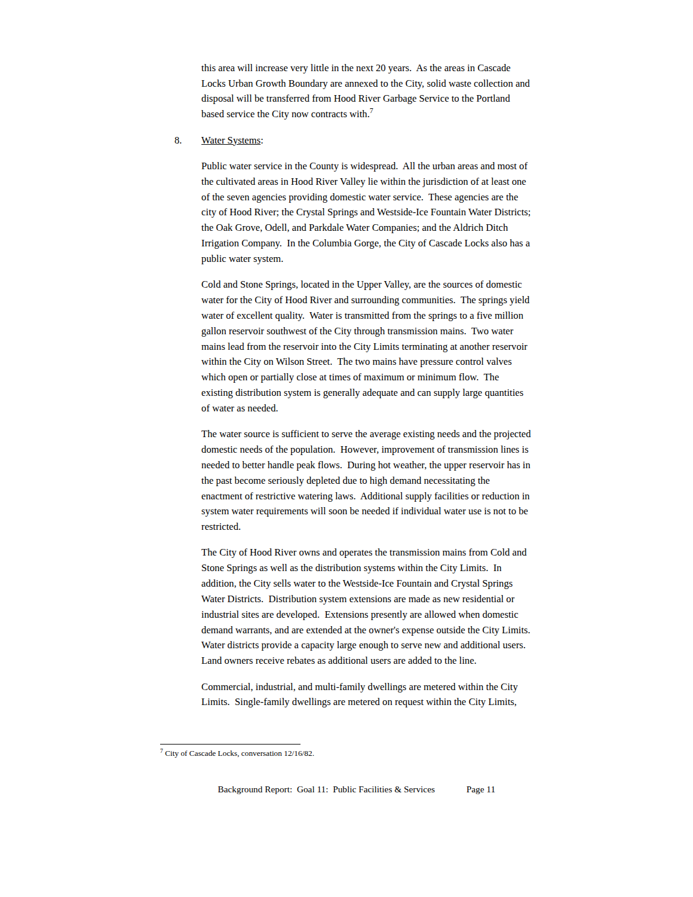this area will increase very little in the next 20 years. As the areas in Cascade Locks Urban Growth Boundary are annexed to the City, solid waste collection and disposal will be transferred from Hood River Garbage Service to the Portland based service the City now contracts with.7
8. Water Systems:
Public water service in the County is widespread. All the urban areas and most of the cultivated areas in Hood River Valley lie within the jurisdiction of at least one of the seven agencies providing domestic water service. These agencies are the city of Hood River; the Crystal Springs and Westside-Ice Fountain Water Districts; the Oak Grove, Odell, and Parkdale Water Companies; and the Aldrich Ditch Irrigation Company. In the Columbia Gorge, the City of Cascade Locks also has a public water system.
Cold and Stone Springs, located in the Upper Valley, are the sources of domestic water for the City of Hood River and surrounding communities. The springs yield water of excellent quality. Water is transmitted from the springs to a five million gallon reservoir southwest of the City through transmission mains. Two water mains lead from the reservoir into the City Limits terminating at another reservoir within the City on Wilson Street. The two mains have pressure control valves which open or partially close at times of maximum or minimum flow. The existing distribution system is generally adequate and can supply large quantities of water as needed.
The water source is sufficient to serve the average existing needs and the projected domestic needs of the population. However, improvement of transmission lines is needed to better handle peak flows. During hot weather, the upper reservoir has in the past become seriously depleted due to high demand necessitating the enactment of restrictive watering laws. Additional supply facilities or reduction in system water requirements will soon be needed if individual water use is not to be restricted.
The City of Hood River owns and operates the transmission mains from Cold and Stone Springs as well as the distribution systems within the City Limits. In addition, the City sells water to the Westside-Ice Fountain and Crystal Springs Water Districts. Distribution system extensions are made as new residential or industrial sites are developed. Extensions presently are allowed when domestic demand warrants, and are extended at the owner's expense outside the City Limits. Water districts provide a capacity large enough to serve new and additional users. Land owners receive rebates as additional users are added to the line.
Commercial, industrial, and multi-family dwellings are metered within the City Limits. Single-family dwellings are metered on request within the City Limits,
7 City of Cascade Locks, conversation 12/16/82.
Background Report: Goal 11: Public Facilities & Services Page 11